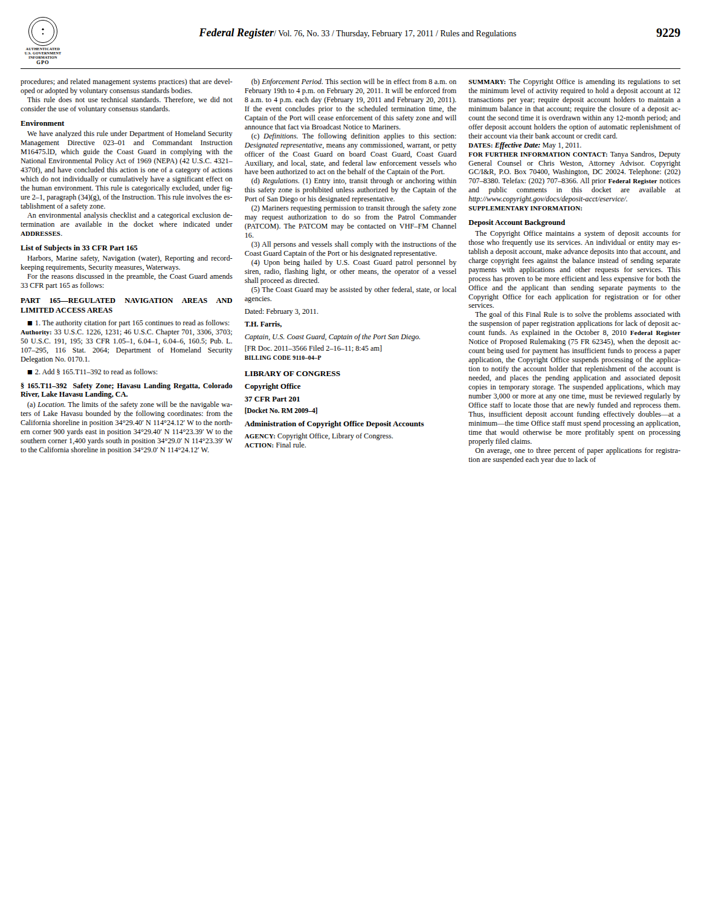Authenticated
U.S. Government
Information
GPO
Federal Register/ Vol. 76, No. 33 / Thursday, February 17, 2011 / Rules and Regulations
9229
procedures; and related management systems practices) that are developed or adopted by voluntary consensus standards bodies.
This rule does not use technical standards. Therefore, we did not consider the use of voluntary consensus standards.
Environment
We have analyzed this rule under Department of Homeland Security Management Directive 023–01 and Commandant Instruction M16475.lD, which guide the Coast Guard in complying with the National Environmental Policy Act of 1969 (NEPA) (42 U.S.C. 4321–4370f), and have concluded this action is one of a category of actions which do not individually or cumulatively have a significant effect on the human environment. This rule is categorically excluded, under figure 2–1, paragraph (34)(g), of the Instruction. This rule involves the establishment of a safety zone.
An environmental analysis checklist and a categorical exclusion determination are available in the docket where indicated under ADDRESSES.
List of Subjects in 33 CFR Part 165
Harbors, Marine safety, Navigation (water), Reporting and recordkeeping requirements, Security measures, Waterways.
For the reasons discussed in the preamble, the Coast Guard amends 33 CFR part 165 as follows:
PART 165—REGULATED NAVIGATION AREAS AND LIMITED ACCESS AREAS
■1. The authority citation for part 165 continues to read as follows:
Authority: 33 U.S.C. 1226, 1231; 46 U.S.C. Chapter 701, 3306, 3703; 50 U.S.C. 191, 195; 33 CFR 1.05–1, 6.04–1, 6.04–6, 160.5; Pub. L. 107–295, 116 Stat. 2064; Department of Homeland Security Delegation No. 0170.1.
■2. Add § 165.T11–392 to read as follows:
§ 165.T11–392 Safety Zone; Havasu Landing Regatta, Colorado River, Lake Havasu Landing, CA.
(a) Location. The limits of the safety zone will be the navigable waters of Lake Havasu bounded by the following coordinates: from the California shoreline in position 34°29.40′ N 114°24.12′ W to the northern corner 900 yards east in position 34°29.40′ N 114°23.39′ W to the southern corner 1,400 yards south in position 34°29.0′ N 114°23.39′ W to the California shoreline in position 34°29.0′ N 114°24.12′ W.
(b) Enforcement Period. This section will be in effect from 8 a.m. on February 19th to 4 p.m. on February 20, 2011. It will be enforced from 8 a.m. to 4 p.m. each day (February 19, 2011 and February 20, 2011). If the event concludes prior to the scheduled termination time, the Captain of the Port will cease enforcement of this safety zone and will announce that fact via Broadcast Notice to Mariners.
(c) Definitions. The following definition applies to this section: Designated representative, means any commissioned, warrant, or petty officer of the Coast Guard on board Coast Guard, Coast Guard Auxiliary, and local, state, and federal law enforcement vessels who have been authorized to act on the behalf of the Captain of the Port.
(d) Regulations. (1) Entry into, transit through or anchoring within this safety zone is prohibited unless authorized by the Captain of the Port of San Diego or his designated representative.
(2) Mariners requesting permission to transit through the safety zone may request authorization to do so from the Patrol Commander (PATCOM). The PATCOM may be contacted on VHF–FM Channel 16.
(3) All persons and vessels shall comply with the instructions of the Coast Guard Captain of the Port or his designated representative.
(4) Upon being hailed by U.S. Coast Guard patrol personnel by siren, radio, flashing light, or other means, the operator of a vessel shall proceed as directed.
(5) The Coast Guard may be assisted by other federal, state, or local agencies.
Dated: February 3, 2011.
T.H. Farris,
Captain, U.S. Coast Guard, Captain of the Port San Diego.
[FR Doc. 2011–3566 Filed 2–16–11; 8:45 am]
BILLING CODE 9110–04–P
LIBRARY OF CONGRESS
Copyright Office
37 CFR Part 201
[Docket No. RM 2009–4]
Administration of Copyright Office Deposit Accounts
AGENCY: Copyright Office, Library of Congress.
ACTION: Final rule.
SUMMARY: The Copyright Office is amending its regulations to set the minimum level of activity required to hold a deposit account at 12 transactions per year; require deposit account holders to maintain a minimum balance in that account; require the closure of a deposit account the second time it is overdrawn within any 12-month period; and offer deposit account holders the option of automatic replenishment of their account via their bank account or credit card.
DATES: Effective Date: May 1, 2011.
FOR FURTHER INFORMATION CONTACT: Tanya Sandros, Deputy General Counsel or Chris Weston, Attorney Advisor. Copyright GC/I&R, P.O. Box 70400, Washington, DC 20024. Telephone: (202) 707–8380. Telefax: (202) 707–8366. All prior Federal Register notices and public comments in this docket are available at http://www.copyright.gov/docs/deposit-acct/eservice/.
SUPPLEMENTARY INFORMATION:
Deposit Account Background
The Copyright Office maintains a system of deposit accounts for those who frequently use its services. An individual or entity may establish a deposit account, make advance deposits into that account, and charge copyright fees against the balance instead of sending separate payments with applications and other requests for services. This process has proven to be more efficient and less expensive for both the Office and the applicant than sending separate payments to the Copyright Office for each application for registration or for other services.
The goal of this Final Rule is to solve the problems associated with the suspension of paper registration applications for lack of deposit account funds. As explained in the October 8, 2010 Federal Register Notice of Proposed Rulemaking (75 FR 62345), when the deposit account being used for payment has insufficient funds to process a paper application, the Copyright Office suspends processing of the application to notify the account holder that replenishment of the account is needed, and places the pending application and associated deposit copies in temporary storage. The suspended applications, which may number 3,000 or more at any one time, must be reviewed regularly by Office staff to locate those that are newly funded and reprocess them. Thus, insufficient deposit account funding effectively doubles—at a minimum—the time Office staff must spend processing an application, time that would otherwise be more profitably spent on processing properly filed claims.
On average, one to three percent of paper applications for registration are suspended each year due to lack of